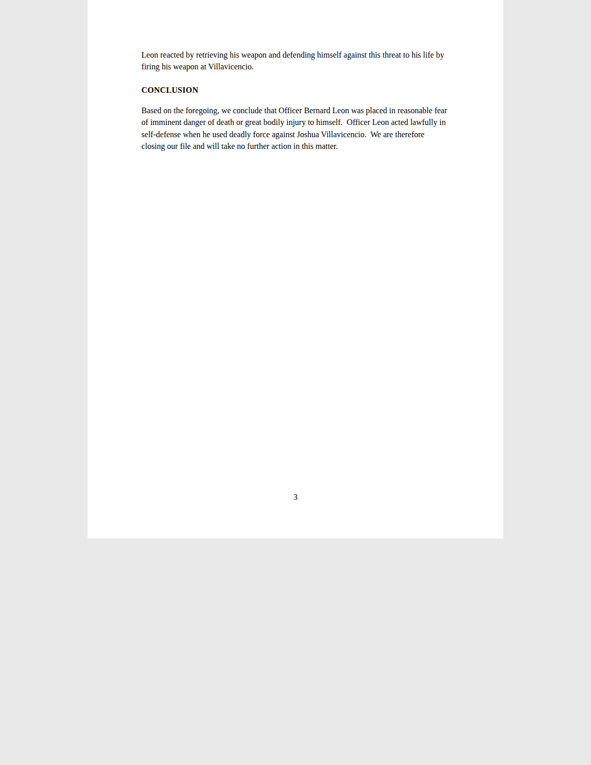Leon reacted by retrieving his weapon and defending himself against this threat to his life by firing his weapon at Villavicencio.
CONCLUSION
Based on the foregoing, we conclude that Officer Bernard Leon was placed in reasonable fear of imminent danger of death or great bodily injury to himself. Officer Leon acted lawfully in self-defense when he used deadly force against Joshua Villavicencio. We are therefore closing our file and will take no further action in this matter.
3